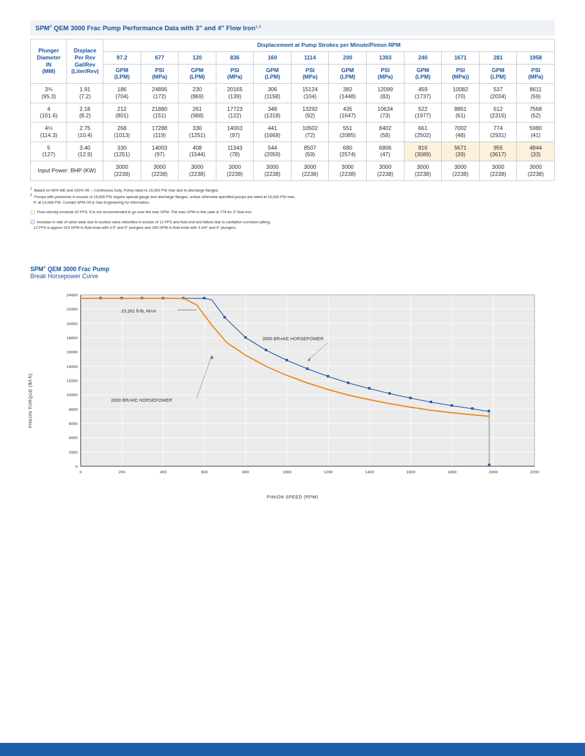SPM® QEM 3000 Frac Pump Performance Data with 3" and 4" Flow Iron1, 2
| Plunger Diameter IN (MM) | Displace Per Rev Gal/Rev (Liter/Rev) | Displacement at Pump Strokes per Minute/Pinion RPM |
| --- | --- | --- |
| 97.2 | 677 | 120 | 836 | 160 | 1114 | 200 | 1393 | 240 | 1671 | 281 | 1958 |
| GPM (LPM) | PSI (MPa) | GPM (LPM) | PSI (MPa) | GPM (LPM) | PSI (MPa) | GPM (LPM) | PSI (MPa) | GPM (LPM) | PSI (MPa)) | GPM (LPM) | PSI (MPa) |
| 3¾ (95.3) | 1.91 (7.2) | 186 (704) | 24895 (172) | 230 (869) | 20165 (139) | 306 (1158) | 15124 (104) | 382 (1448) | 12099 (83) | 459 (1737) | 10082 (70) | 537 (2034) | 8611 (59) |
| 4 (101.6) | 2.18 (8.2) | 212 (801) | 21880 (151) | 261 (988) | 17723 (122) | 348 (1318) | 13292 (92) | 435 (1647) | 10634 (73) | 522 (1977) | 8861 (61) | 612 (2315) | 7568 (52) |
| 4½ (114.3) | 2.75 (10.4) | 268 (1013) | 17288 (119) | 330 (1251) | 14003 (97) | 441 (1668) | 10502 (72) | 551 (2085) | 8402 (58) | 661 (2502) | 7002 (48) | 774 (2931) | 5980 (41) |
| 5 (127) | 3.40 (12.9) | 330 (1251) | 14003 (97) | 408 (1544) | 11343 (78) | 544 (2059) | 8507 (59) | 680 (2574) | 6806 (47) | 816 (3089) | 5671 (39) | 955 (3617) | 4844 (33) |
| Input Power: BHP (KW) | 3000 (2238) | 3000 (2238) | 3000 (2238) | 3000 (2238) | 3000 (2238) | 3000 (2238) | 3000 (2238) | 3000 (2238) | 3000 (2238) | 3000 (2238) | 3000 (2238) | 3000 (2238) |
1 Based on 90% ME and 100% VE – Continuous Duty. Pump rated to 15,000 PSI max due to discharge flanges.
2 Pumps with pressures in excess of 15,000 PSI require special gauge and discharge flanges, unless otherwise specified pumps are rated at 15,000 PSI max,
5" at 14,006 PSI. Contact SPM Oil & Gas Engineering for information.
Flow velocity exceeds 42 FPS. It is not recommended to go over the max GPM. The max GPM in this case is 778 for 3" flow iron
Increase in rate of valve wear due to suction valve velocities in excess of 12 FPS and fluid end and failure due to cavitation corrosion pitting.
12 FPS is approx 314 GPM in fluid ends with 4.5" and 5" plungers and 269 GPM in fluid ends with 3-3/4" and 4" plungers.
SPM® QEM 3000 Frac Pump
Break Horsepower Curve
PINION TORQUE (lbf-ft)
24000 22000 20000 18000 16000 14000 12000 10000 8000 6000 4000 2000 0 0 200 400 600 800 1000 1200 1400 1600 1800 2000 2200 23,281 ft-lb, MAX 3000 BRAKE HORSEPOWER 2500 BRAKE HORSEPOWER
PINION SPEED (RPM)